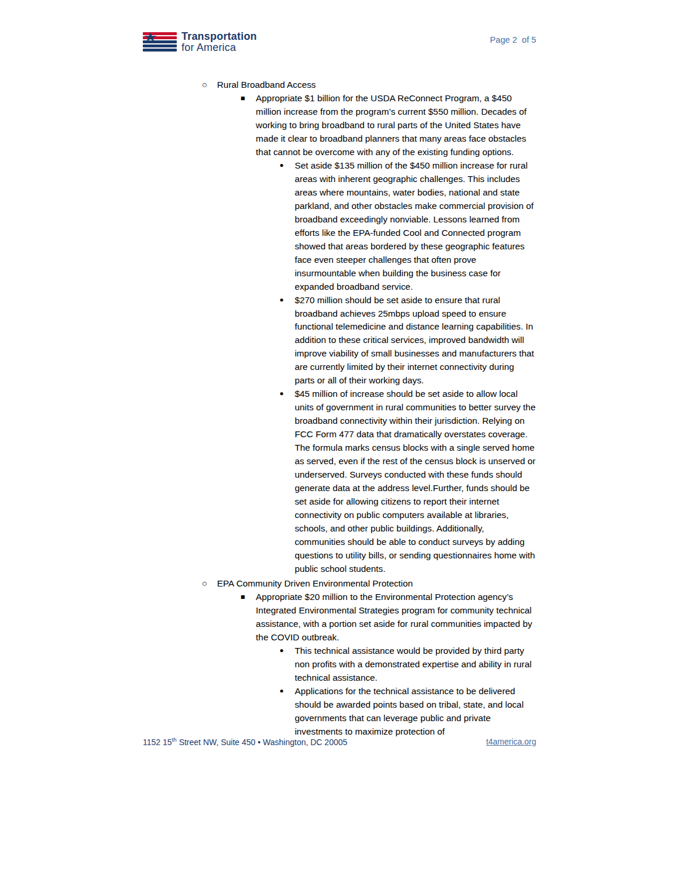Transportation
for America
Page 2 of 5
Rural Broadband Access
Appropriate $1 billion for the USDA ReConnect Program, a $450 million increase from the program’s current $550 million. Decades of working to bring broadband to rural parts of the United States have made it clear to broadband planners that many areas face obstacles that cannot be overcome with any of the existing funding options.
Set aside $135 million of the $450 million increase for rural areas with inherent geographic challenges. This includes areas where mountains, water bodies, national and state parkland, and other obstacles make commercial provision of broadband exceedingly nonviable. Lessons learned from efforts like the EPA-funded Cool and Connected program showed that areas bordered by these geographic features face even steeper challenges that often prove insurmountable when building the business case for expanded broadband service.
$270 million should be set aside to ensure that rural broadband achieves 25mbps upload speed to ensure functional telemedicine and distance learning capabilities. In addition to these critical services, improved bandwidth will improve viability of small businesses and manufacturers that are currently limited by their internet connectivity during parts or all of their working days.
$45 million of increase should be set aside to allow local units of government in rural communities to better survey the broadband connectivity within their jurisdiction. Relying on FCC Form 477 data that dramatically overstates coverage. The formula marks census blocks with a single served home as served, even if the rest of the census block is unserved or underserved. Surveys conducted with these funds should generate data at the address level.Further, funds should be set aside for allowing citizens to report their internet connectivity on public computers available at libraries, schools, and other public buildings. Additionally, communities should be able to conduct surveys by adding questions to utility bills, or sending questionnaires home with public school students.
EPA Community Driven Environmental Protection
Appropriate $20 million to the Environmental Protection agency’s Integrated Environmental Strategies program for community technical assistance, with a portion set aside for rural communities impacted by the COVID outbreak.
This technical assistance would be provided by third party non profits with a demonstrated expertise and ability in rural technical assistance.
Applications for the technical assistance to be delivered should be awarded points based on tribal, state, and local governments that can leverage public and private investments to maximize protection of
1152 15th Street NW, Suite 450 • Washington, DC 20005
t4america.org